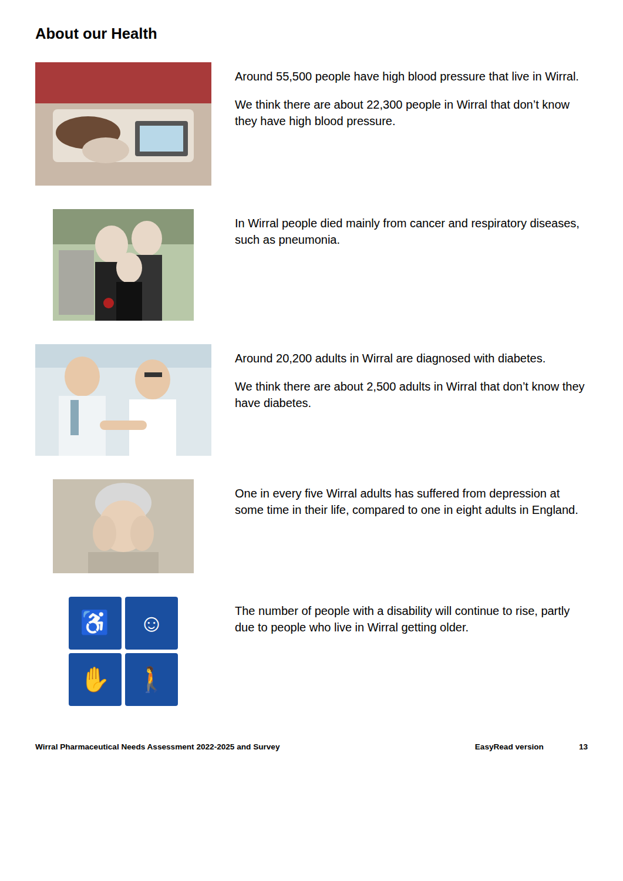About our Health
Around 55,500 people have high blood pressure that live in Wirral.
We think there are about 22,300 people in Wirral that don’t know they have high blood pressure.
In Wirral people died mainly from cancer and respiratory diseases, such as pneumonia.
Around 20,200 adults in Wirral are diagnosed with diabetes.
We think there are about 2,500 adults in Wirral that don’t know they have diabetes.
One in every five Wirral adults has suffered from depression at some time in their life, compared to one in eight adults in England.
♿
☺
✋
🚶
The number of people with a disability will continue to rise, partly due to people who live in Wirral getting older.
Wirral Pharmaceutical Needs Assessment 2022-2025 and Survey
EasyRead version
13